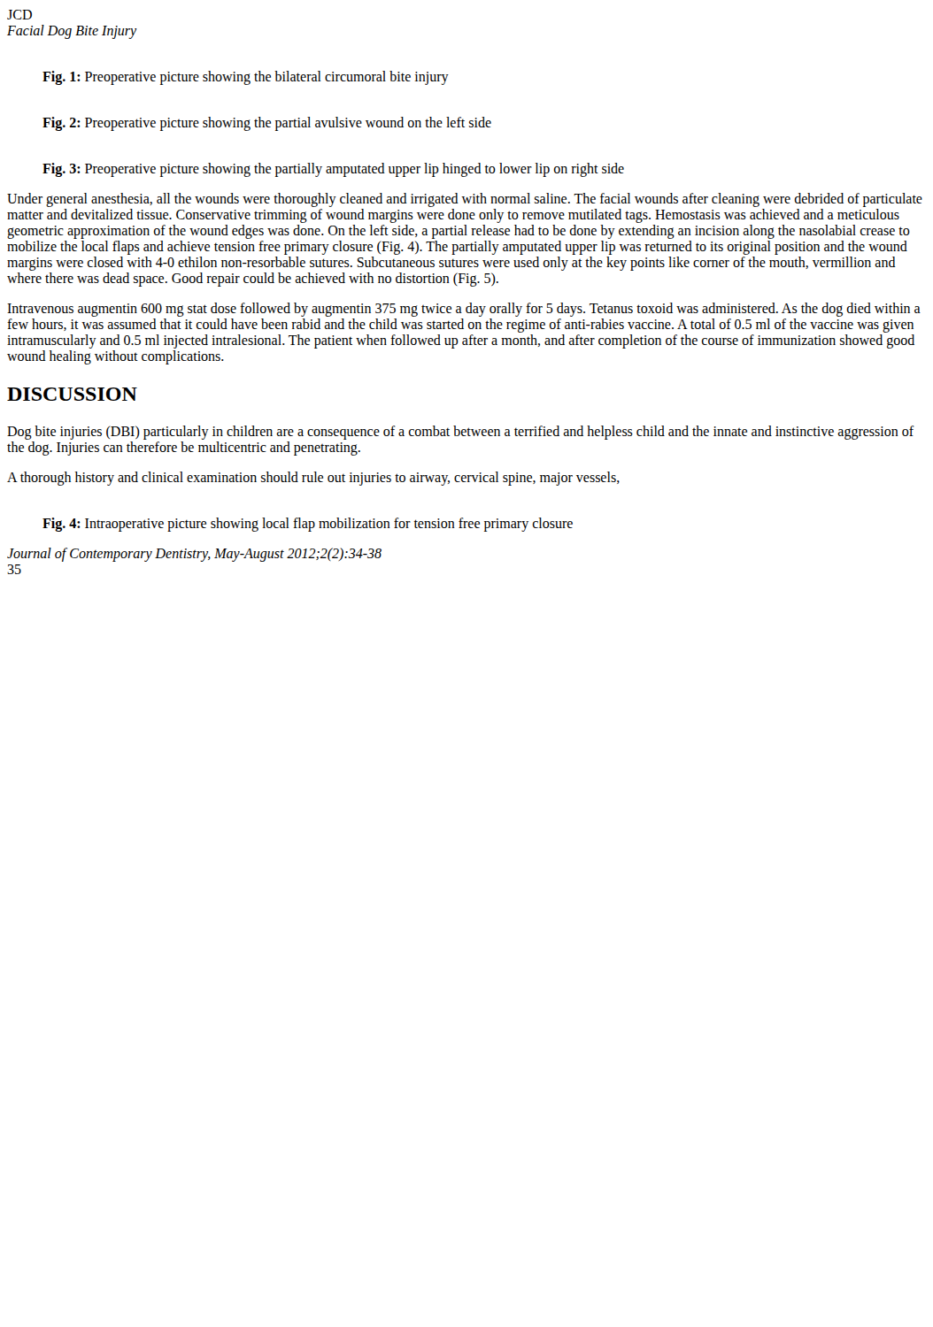JCD
Facial Dog Bite Injury
Fig. 1: Preoperative picture showing the bilateral circumoral bite injury
Fig. 2: Preoperative picture showing the partial avulsive wound on the left side
Fig. 3: Preoperative picture showing the partially amputated upper lip hinged to lower lip on right side
Under general anesthesia, all the wounds were thoroughly cleaned and irrigated with normal saline. The facial wounds after cleaning were debrided of particulate matter and devitalized tissue. Conservative trimming of wound margins were done only to remove mutilated tags. Hemostasis was achieved and a meticulous geometric approximation of the wound edges was done. On the left side, a partial release had to be done by extending an incision along the nasolabial crease to mobilize the local flaps and achieve tension free primary closure (Fig. 4). The partially amputated upper lip was returned to its original position and the wound margins were closed with 4-0 ethilon non-resorbable sutures. Subcutaneous sutures were used only at the key points like corner of the mouth, vermillion and where there was dead space. Good repair could be achieved with no distortion (Fig. 5).
Intravenous augmentin 600 mg stat dose followed by augmentin 375 mg twice a day orally for 5 days. Tetanus toxoid was administered. As the dog died within a few hours, it was assumed that it could have been rabid and the child was started on the regime of anti-rabies vaccine. A total of 0.5 ml of the vaccine was given intramuscularly and 0.5 ml injected intralesional. The patient when followed up after a month, and after completion of the course of immunization showed good wound healing without complications.
DISCUSSION
Dog bite injuries (DBI) particularly in children are a consequence of a combat between a terrified and helpless child and the innate and instinctive aggression of the dog. Injuries can therefore be multicentric and penetrating.
A thorough history and clinical examination should rule out injuries to airway, cervical spine, major vessels,
Fig. 4: Intraoperative picture showing local flap mobilization for tension free primary closure
Journal of Contemporary Dentistry, May-August 2012;2(2):34-38
35